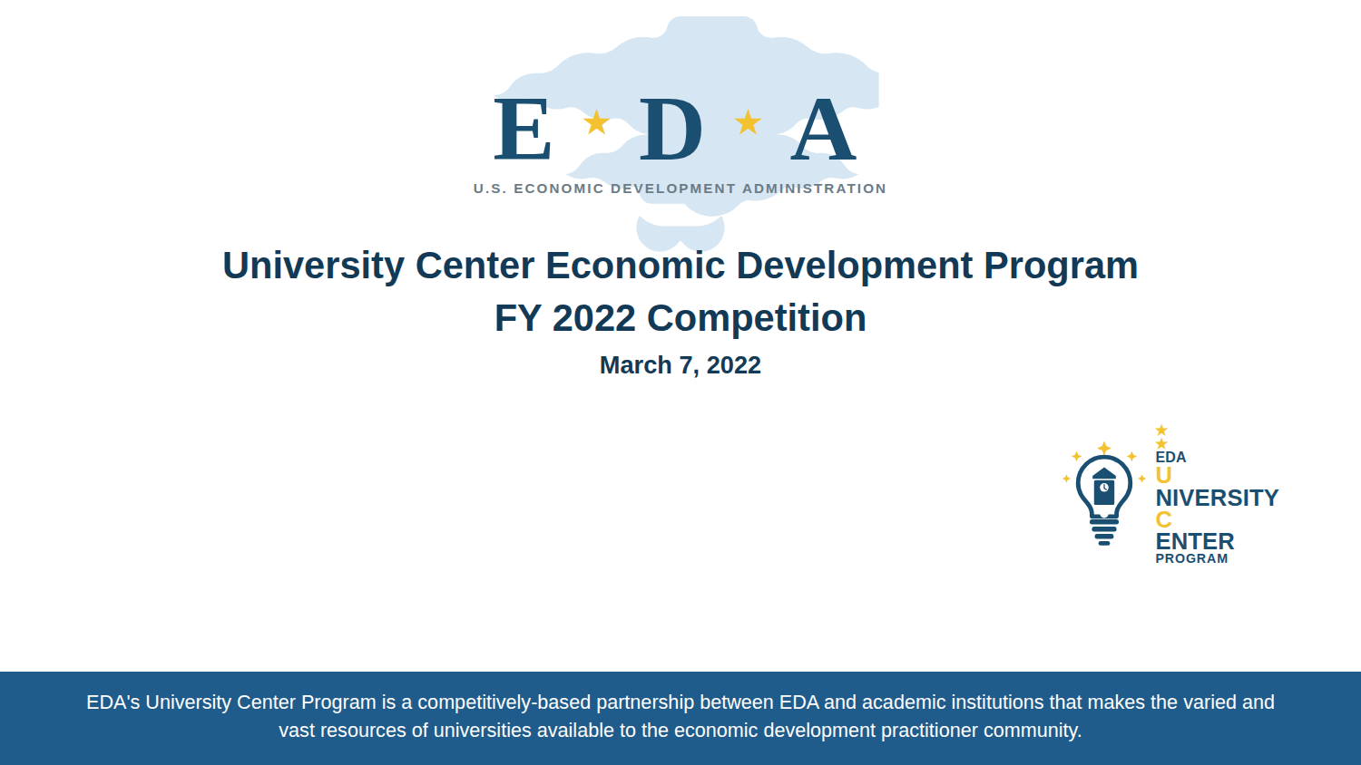E★D★A
U.S. Economic Development Administration
University Center Economic Development Program
FY 2022 Competition
March 7, 2022
★ ★ EDA UNIVERSITY CENTER PROGRAM
EDA's University Center Program is a competitively-based partnership between EDA and academic institutions that makes the varied and vast resources of universities available to the economic development practitioner community.